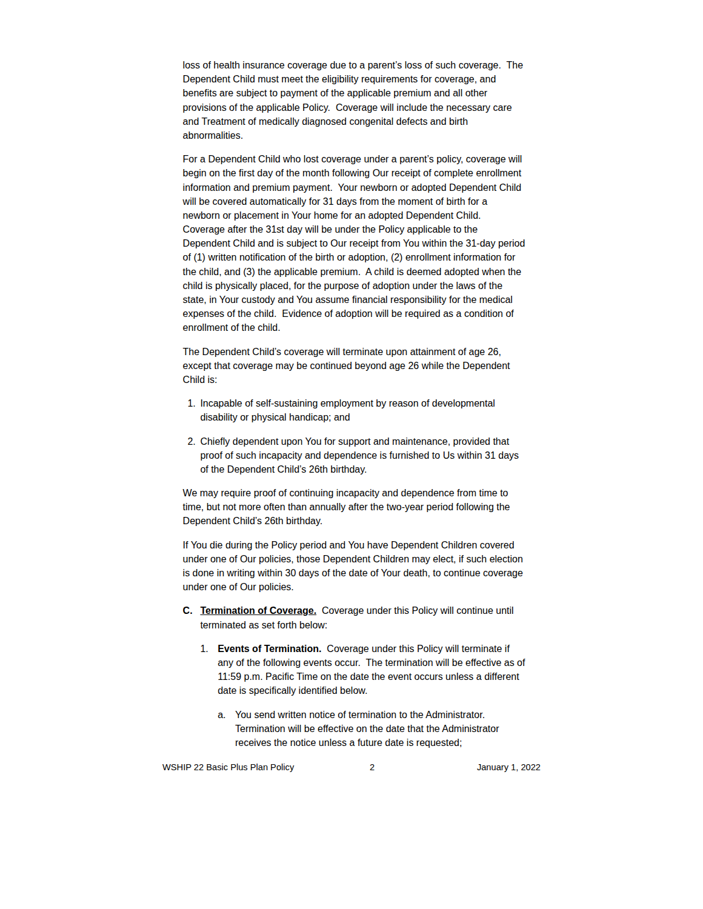loss of health insurance coverage due to a parent’s loss of such coverage. The Dependent Child must meet the eligibility requirements for coverage, and benefits are subject to payment of the applicable premium and all other provisions of the applicable Policy. Coverage will include the necessary care and Treatment of medically diagnosed congenital defects and birth abnormalities.
For a Dependent Child who lost coverage under a parent’s policy, coverage will begin on the first day of the month following Our receipt of complete enrollment information and premium payment. Your newborn or adopted Dependent Child will be covered automatically for 31 days from the moment of birth for a newborn or placement in Your home for an adopted Dependent Child. Coverage after the 31st day will be under the Policy applicable to the Dependent Child and is subject to Our receipt from You within the 31-day period of (1) written notification of the birth or adoption, (2) enrollment information for the child, and (3) the applicable premium. A child is deemed adopted when the child is physically placed, for the purpose of adoption under the laws of the state, in Your custody and You assume financial responsibility for the medical expenses of the child. Evidence of adoption will be required as a condition of enrollment of the child.
The Dependent Child’s coverage will terminate upon attainment of age 26, except that coverage may be continued beyond age 26 while the Dependent Child is:
Incapable of self-sustaining employment by reason of developmental disability or physical handicap; and
Chiefly dependent upon You for support and maintenance, provided that proof of such incapacity and dependence is furnished to Us within 31 days of the Dependent Child’s 26th birthday.
We may require proof of continuing incapacity and dependence from time to time, but not more often than annually after the two-year period following the Dependent Child’s 26th birthday.
If You die during the Policy period and You have Dependent Children covered under one of Our policies, those Dependent Children may elect, if such election is done in writing within 30 days of the date of Your death, to continue coverage under one of Our policies.
C. Termination of Coverage. Coverage under this Policy will continue until terminated as set forth below:
1. Events of Termination. Coverage under this Policy will terminate if any of the following events occur. The termination will be effective as of 11:59 p.m. Pacific Time on the date the event occurs unless a different date is specifically identified below.
a. You send written notice of termination to the Administrator. Termination will be effective on the date that the Administrator receives the notice unless a future date is requested;
WSHIP 22 Basic Plus Plan Policy 2 January 1, 2022